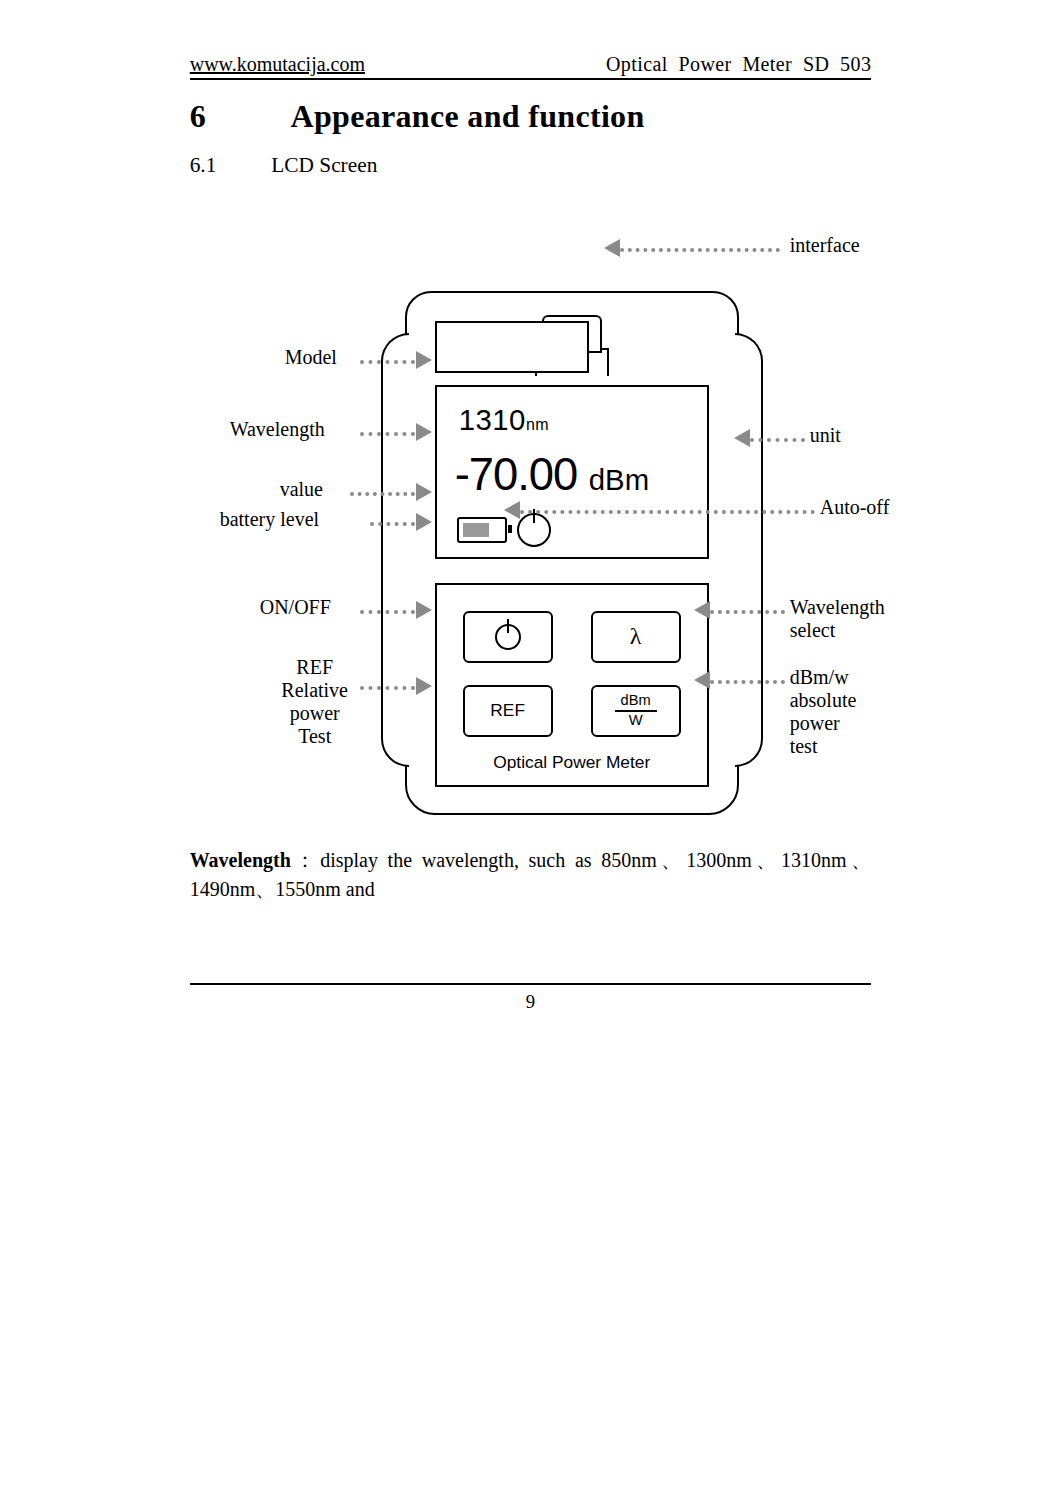www.komutacija.com Optical Power Meter SD 503
6 Appearance and function
6.1 LCD Screen
1310nm
-70.00 dBm
λ
REF
dBm W
Optical Power Meter
interface unit Auto-off Wavelength
select dBm/w
absolute
power
test Model Wavelength value battery level ON/OFF REF
Relative
power
Test
Wavelength：display the wavelength, such as 850nm、1300nm、1310nm、1490nm、1550nm and
9